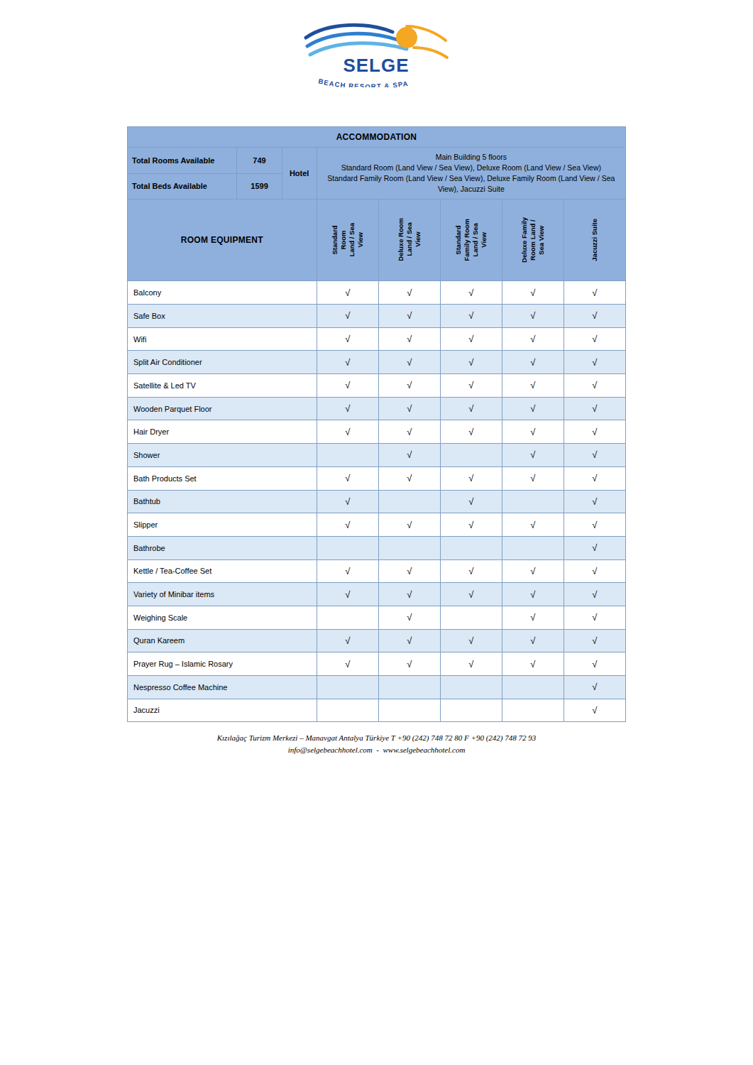SELGE BEACH RESORT & SPA
| ACCOMMODATION |
| --- |
| Total Rooms Available | 749 | Hotel | Main Building 5 floors Standard Room (Land View / Sea View), Deluxe Room (Land View / Sea View) Standard Family Room (Land View / Sea View), Deluxe Family Room (Land View / Sea View), Jacuzzi Suite |
| Total Beds Available | 1599 |
| ROOM EQUIPMENT | Standard Room Land / Sea View | Deluxe Room Land / Sea View | Standard Family Room Land / Sea View | Deluxe Family Room Land / Sea View | Jacuzzi Suite |
| Balcony | √ | √ | √ | √ | √ |
| Safe Box | √ | √ | √ | √ | √ |
| Wifi | √ | √ | √ | √ | √ |
| Split Air Conditioner | √ | √ | √ | √ | √ |
| Satellite & Led TV | √ | √ | √ | √ | √ |
| Wooden Parquet Floor | √ | √ | √ | √ | √ |
| Hair Dryer | √ | √ | √ | √ | √ |
| Shower | | √ | | √ | √ |
| Bath Products Set | √ | √ | √ | √ | √ |
| Bathtub | √ | | √ | | √ |
| Slipper | √ | √ | √ | √ | √ |
| Bathrobe | | | | | √ |
| Kettle / Tea-Coffee Set | √ | √ | √ | √ | √ |
| Variety of Minibar items | √ | √ | √ | √ | √ |
| Weighing Scale | | √ | | √ | √ |
| Quran Kareem | √ | √ | √ | √ | √ |
| Prayer Rug – Islamic Rosary | √ | √ | √ | √ | √ |
| Nespresso Coffee Machine | | | | | √ |
| Jacuzzi | | | | | √ |
Kızılağaç Turizm Merkezi – Manavgat Antalya Türkiye T +90 (242) 748 72 80 F +90 (242) 748 72 93
info@selgebeachhotel.com - www.selgebeachhotel.com